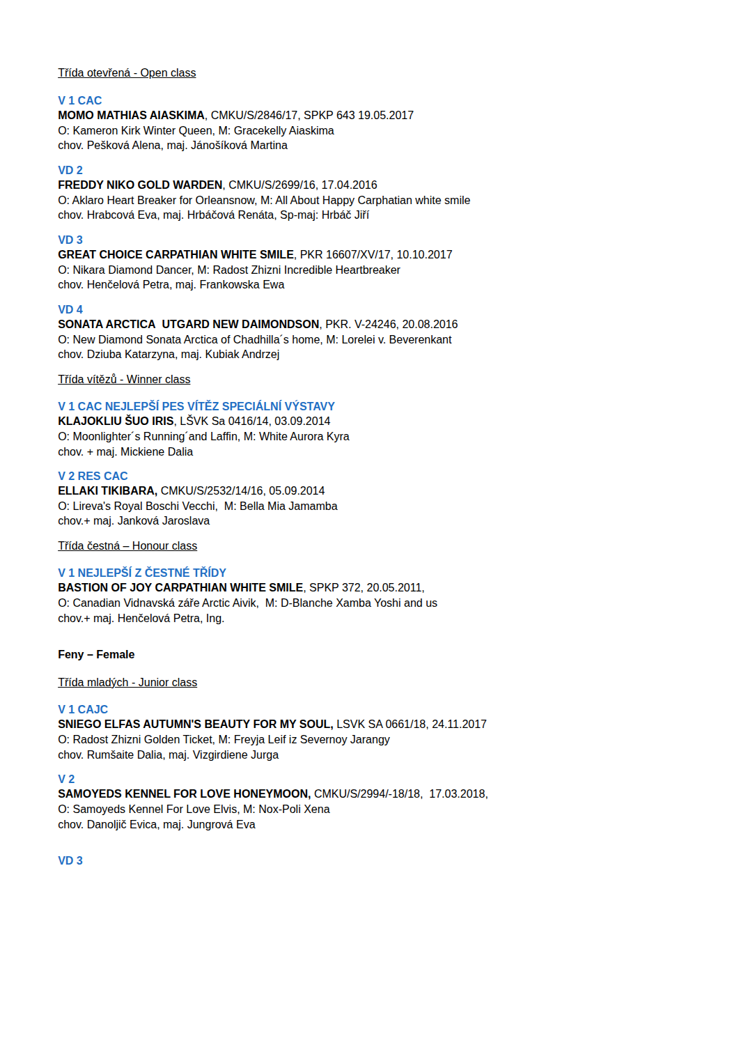Třída otevřená - Open class
V 1 CAC
MOMO MATHIAS AIASKIMA, CMKU/S/2846/17, SPKP 643 19.05.2017
O: Kameron Kirk Winter Queen, M: Gracekelly Aiaskima
chov. Pešková Alena, maj. Jánošíková Martina
VD 2
FREDDY NIKO GOLD WARDEN, CMKU/S/2699/16, 17.04.2016
O: Aklaro Heart Breaker for Orleansnow, M: All About Happy Carphatian white smile
chov. Hrabcová Eva, maj. Hrbáčová Renáta, Sp-maj: Hrbáč Jiří
VD 3
GREAT CHOICE CARPATHIAN WHITE SMILE, PKR 16607/XV/17, 10.10.2017
O: Nikara Diamond Dancer, M: Radost Zhizni Incredible Heartbreaker
chov. Henčelová Petra, maj. Frankowska Ewa
VD 4
SONATA ARCTICA UTGARD NEW DAIMONDSON, PKR. V-24246, 20.08.2016
O: New Diamond Sonata Arctica of Chadhilla´s home, M: Lorelei v. Beverenkant
chov. Dziuba Katarzyna, maj. Kubiak Andrzej
Třída vítězů - Winner class
V 1 CAC NEJLEPŠÍ PES VÍTĚZ SPECIÁLNÍ VÝSTAVY
KLAJOKLIU ŠUO IRIS, LŠVK Sa 0416/14, 03.09.2014
O: Moonlighter´s Running´and Laffin, M: White Aurora Kyra
chov. + maj. Mickiene Dalia
V 2 RES CAC
ELLAKI TIKIBARA, CMKU/S/2532/14/16, 05.09.2014
O: Lireva's Royal Boschi Vecchi, M: Bella Mia Jamamba
chov.+ maj. Janková Jaroslava
Třída čestná – Honour class
V 1 NEJLEPŠÍ Z ČESTNÉ TŘÍDY
BASTION OF JOY CARPATHIAN WHITE SMILE, SPKP 372, 20.05.2011,
O: Canadian Vidnavská záře Arctic Aivik, M: D-Blanche Xamba Yoshi and us
chov.+ maj. Henčelová Petra, Ing.
Feny – Female
Třída mladých - Junior class
V 1 CAJC
SNIEGO ELFAS AUTUMN'S BEAUTY FOR MY SOUL, LSVK SA 0661/18, 24.11.2017
O: Radost Zhizni Golden Ticket, M: Freyja Leif iz Severnoy Jarangy
chov. Rumšaite Dalia, maj. Vizgirdiene Jurga
V 2
SAMOYEDS KENNEL FOR LOVE HONEYMOON, CMKU/S/2994/-18/18, 17.03.2018,
O: Samoyeds Kennel For Love Elvis, M: Nox-Poli Xena
chov. Danoljič Evica, maj. Jungrová Eva
VD 3